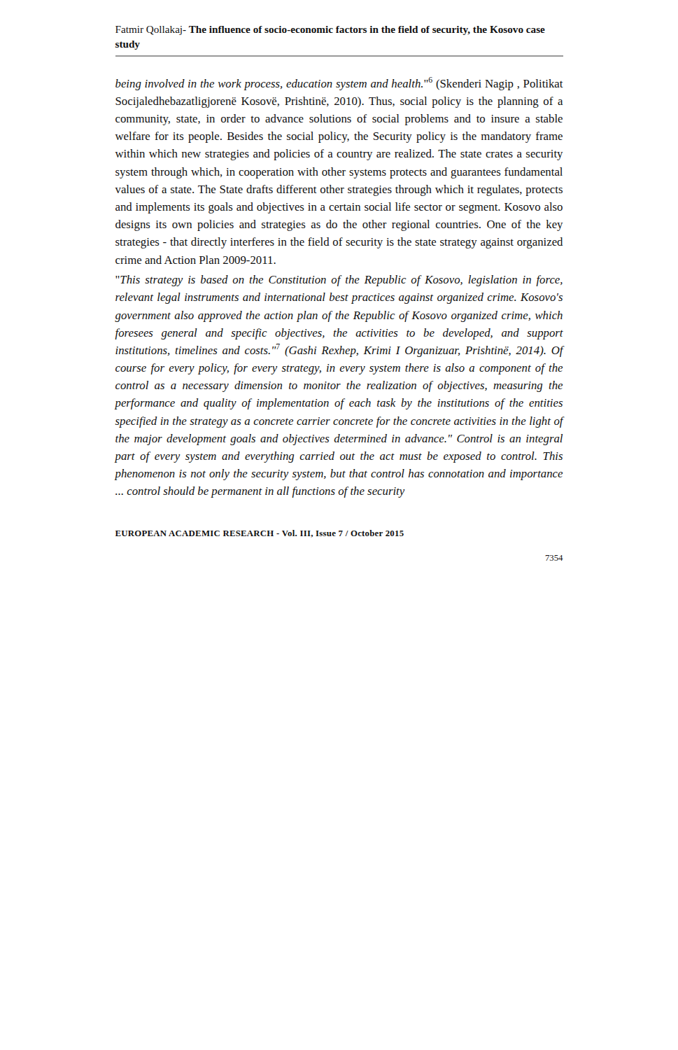Fatmir Qollakaj- The influence of socio-economic factors in the field of security, the Kosovo case study
being involved in the work process, education system and health."6 (Skenderi Nagip , Politikat Socijaledhebazatligjorenë Kosovë, Prishtinë, 2010). Thus, social policy is the planning of a community, state, in order to advance solutions of social problems and to insure a stable welfare for its people. Besides the social policy, the Security policy is the mandatory frame within which new strategies and policies of a country are realized. The state crates a security system through which, in cooperation with other systems protects and guarantees fundamental values of a state. The State drafts different other strategies through which it regulates, protects and implements its goals and objectives in a certain social life sector or segment. Kosovo also designs its own policies and strategies as do the other regional countries. One of the key strategies - that directly interferes in the field of security is the state strategy against organized crime and Action Plan 2009-2011.
"This strategy is based on the Constitution of the Republic of Kosovo, legislation in force, relevant legal instruments and international best practices against organized crime. Kosovo's government also approved the action plan of the Republic of Kosovo organized crime, which foresees general and specific objectives, the activities to be developed, and support institutions, timelines and costs."7 (Gashi Rexhep, Krimi I Organizuar, Prishtinë, 2014). Of course for every policy, for every strategy, in every system there is also a component of the control as a necessary dimension to monitor the realization of objectives, measuring the performance and quality of implementation of each task by the institutions of the entities specified in the strategy as a concrete carrier concrete for the concrete activities in the light of the major development goals and objectives determined in advance." Control is an integral part of every system and everything carried out the act must be exposed to control. This phenomenon is not only the security system, but that control has connotation and importance ... control should be permanent in all functions of the security
EUROPEAN ACADEMIC RESEARCH - Vol. III, Issue 7 / October 2015
7354